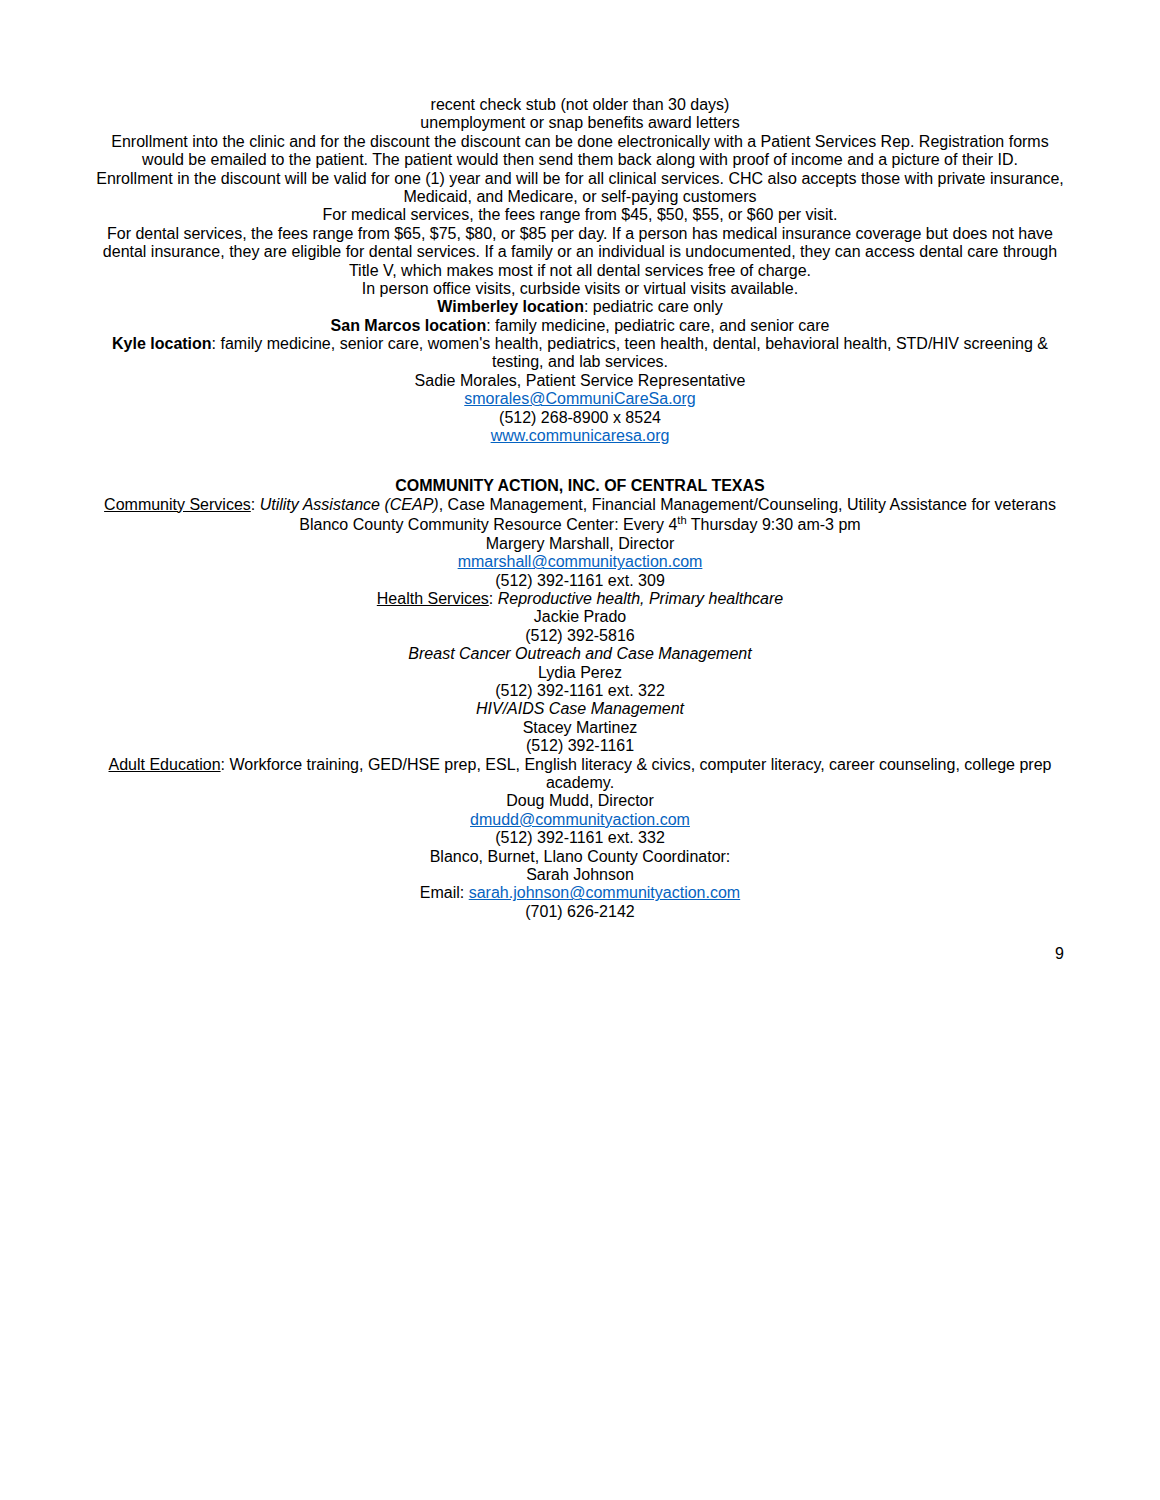recent check stub (not older than 30 days)
unemployment or snap benefits award letters
Enrollment into the clinic and for the discount the discount can be done electronically with a Patient Services Rep. Registration forms would be emailed to the patient. The patient would then send them back along with proof of income and a picture of their ID.
Enrollment in the discount will be valid for one (1) year and will be for all clinical services. CHC also accepts those with private insurance, Medicaid, and Medicare, or self-paying customers
For medical services, the fees range from $45, $50, $55, or $60 per visit.
For dental services, the fees range from $65, $75, $80, or $85 per day. If a person has medical insurance coverage but does not have dental insurance, they are eligible for dental services. If a family or an individual is undocumented, they can access dental care through Title V, which makes most if not all dental services free of charge.
In person office visits, curbside visits or virtual visits available.
Wimberley location: pediatric care only
San Marcos location: family medicine, pediatric care, and senior care
Kyle location: family medicine, senior care, women's health, pediatrics, teen health, dental, behavioral health, STD/HIV screening & testing, and lab services.
Sadie Morales, Patient Service Representative
smorales@CommuniCareSa.org
(512) 268-8900 x 8524
www.communicaresa.org
COMMUNITY ACTION, INC. OF CENTRAL TEXAS
Community Services: Utility Assistance (CEAP), Case Management, Financial Management/Counseling, Utility Assistance for veterans
Blanco County Community Resource Center: Every 4th Thursday 9:30 am-3 pm
Margery Marshall, Director
mmarshall@communityaction.com
(512) 392-1161 ext. 309
Health Services: Reproductive health, Primary healthcare
Jackie Prado
(512) 392-5816
Breast Cancer Outreach and Case Management
Lydia Perez
(512) 392-1161 ext. 322
HIV/AIDS Case Management
Stacey Martinez
(512) 392-1161
Adult Education: Workforce training, GED/HSE prep, ESL, English literacy & civics, computer literacy, career counseling, college prep academy.
Doug Mudd, Director
dmudd@communityaction.com
(512) 392-1161 ext. 332
Blanco, Burnet, Llano County Coordinator:
Sarah Johnson
Email: sarah.johnson@communityaction.com
(701) 626-2142
9